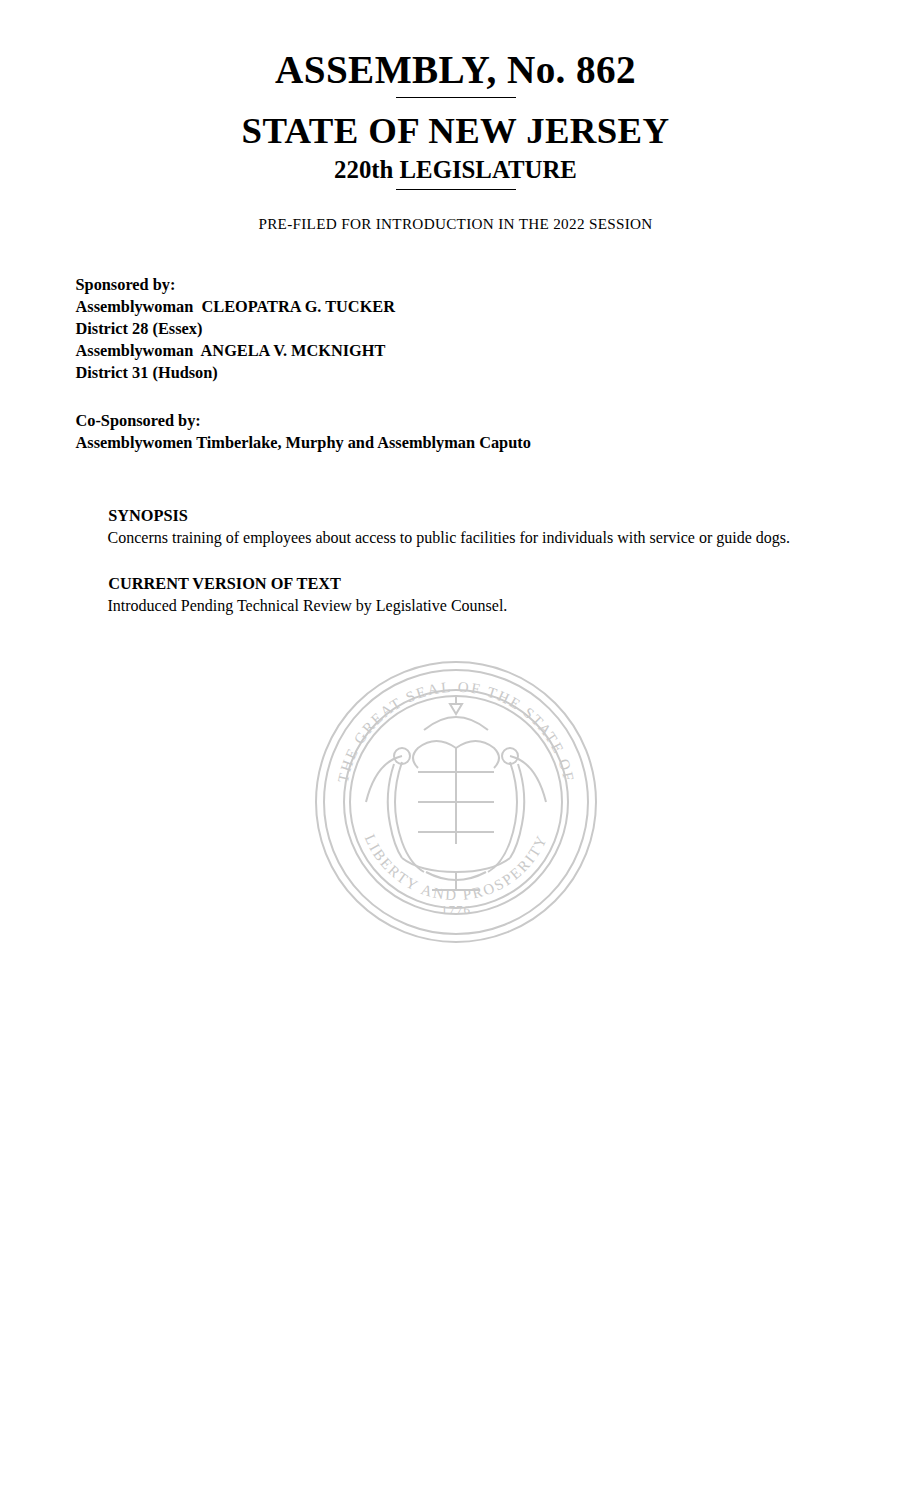ASSEMBLY, No. 862
STATE OF NEW JERSEY
220th LEGISLATURE
PRE-FILED FOR INTRODUCTION IN THE 2022 SESSION
Sponsored by:
Assemblywoman CLEOPATRA G. TUCKER
District 28 (Essex)
Assemblywoman ANGELA V. MCKNIGHT
District 31 (Hudson)
Co-Sponsored by:
Assemblywomen Timberlake, Murphy and Assemblyman Caputo
SYNOPSIS
Concerns training of employees about access to public facilities for individuals with service or guide dogs.
CURRENT VERSION OF TEXT
Introduced Pending Technical Review by Legislative Counsel.
THE GREAT SEAL OF THE STATE OF LIBERTY AND PROSPERITY 1776